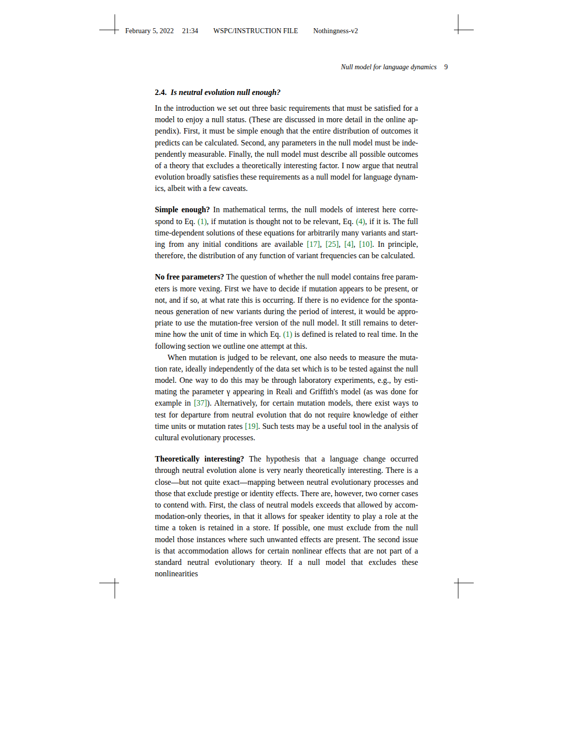February 5, 2022 21:34 WSPC/INSTRUCTION FILE Nothingness-v2
Null model for language dynamics9
2.4. Is neutral evolution null enough?
In the introduction we set out three basic requirements that must be satisfied for a model to enjoy a null status. (These are discussed in more detail in the online appendix). First, it must be simple enough that the entire distribution of outcomes it predicts can be calculated. Second, any parameters in the null model must be independently measurable. Finally, the null model must describe all possible outcomes of a theory that excludes a theoretically interesting factor. I now argue that neutral evolution broadly satisfies these requirements as a null model for language dynamics, albeit with a few caveats.
Simple enough? In mathematical terms, the null models of interest here correspond to Eq. (1), if mutation is thought not to be relevant, Eq. (4), if it is. The full time-dependent solutions of these equations for arbitrarily many variants and starting from any initial conditions are available [17], [25], [4], [10]. In principle, therefore, the distribution of any function of variant frequencies can be calculated.
No free parameters? The question of whether the null model contains free parameters is more vexing. First we have to decide if mutation appears to be present, or not, and if so, at what rate this is occurring. If there is no evidence for the spontaneous generation of new variants during the period of interest, it would be appropriate to use the mutation-free version of the null model. It still remains to determine how the unit of time in which Eq. (1) is defined is related to real time. In the following section we outline one attempt at this.
When mutation is judged to be relevant, one also needs to measure the mutation rate, ideally independently of the data set which is to be tested against the null model. One way to do this may be through laboratory experiments, e.g., by estimating the parameter γ appearing in Reali and Griffith's model (as was done for example in [37]). Alternatively, for certain mutation models, there exist ways to test for departure from neutral evolution that do not require knowledge of either time units or mutation rates [19]. Such tests may be a useful tool in the analysis of cultural evolutionary processes.
Theoretically interesting? The hypothesis that a language change occurred through neutral evolution alone is very nearly theoretically interesting. There is a close—but not quite exact—mapping between neutral evolutionary processes and those that exclude prestige or identity effects. There are, however, two corner cases to contend with. First, the class of neutral models exceeds that allowed by accommodation-only theories, in that it allows for speaker identity to play a role at the time a token is retained in a store. If possible, one must exclude from the null model those instances where such unwanted effects are present. The second issue is that accommodation allows for certain nonlinear effects that are not part of a standard neutral evolutionary theory. If a null model that excludes these nonlinearities